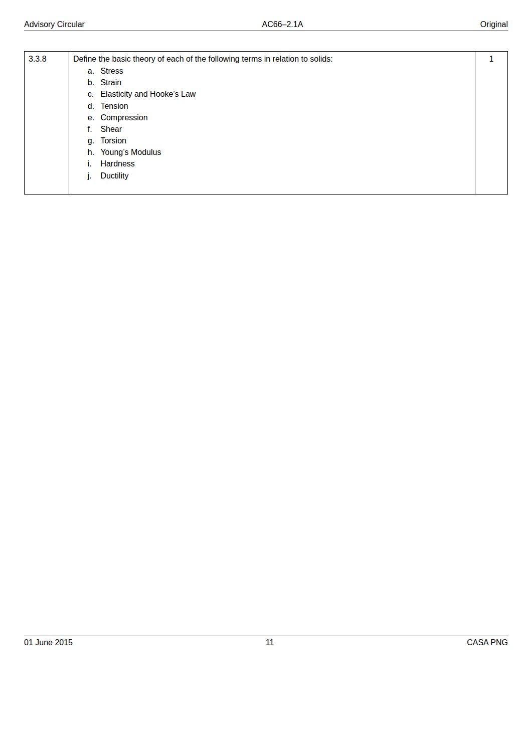Advisory Circular
AC66–2.1A
Original
| 3.3.8 | Define the basic theory of each of the following terms in relation to solids: a. Stress b. Strain c. Elasticity and Hooke’s Law d. Tension e. Compression f. Shear g. Torsion h. Young’s Modulus i. Hardness j. Ductility | 1 |
01 June 2015
11
CASA PNG